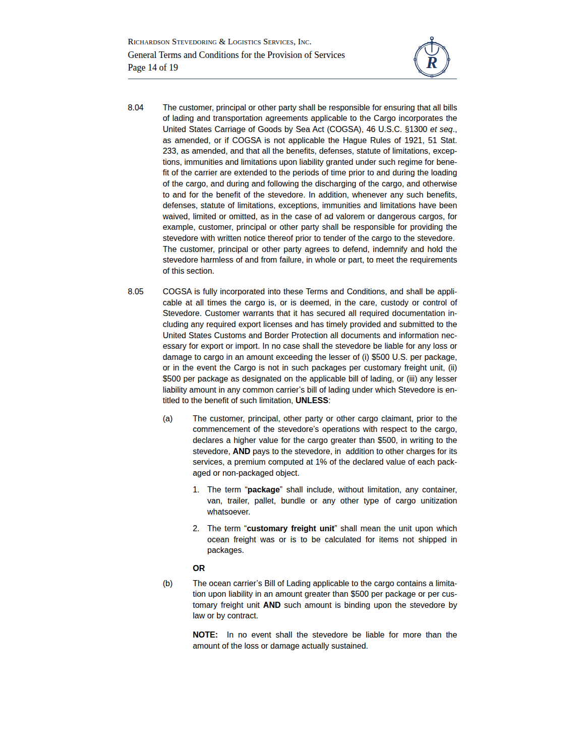Richardson Stevedoring & Logistics Services, Inc.
General Terms and Conditions for the Provision of Services
Page 14 of 19
Company crest with anchor and monogram R R
8.04
The customer, principal or other party shall be responsible for ensuring that all bills of lading and transportation agreements applicable to the Cargo incorporates the United States Carriage of Goods by Sea Act (COGSA), 46 U.S.C. §1300 et seq., as amended, or if COGSA is not applicable the Hague Rules of 1921, 51 Stat. 233, as amended, and that all the benefits, defenses, statute of limitations, exceptions, immunities and limitations upon liability granted under such regime for benefit of the carrier are extended to the periods of time prior to and during the loading of the cargo, and during and following the discharging of the cargo, and otherwise to and for the benefit of the stevedore. In addition, whenever any such benefits, defenses, statute of limitations, exceptions, immunities and limitations have been waived, limited or omitted, as in the case of ad valorem or dangerous cargos, for example, customer, principal or other party shall be responsible for providing the stevedore with written notice thereof prior to tender of the cargo to the stevedore. The customer, principal or other party agrees to defend, indemnify and hold the stevedore harmless of and from failure, in whole or part, to meet the requirements of this section.
8.05
COGSA is fully incorporated into these Terms and Conditions, and shall be applicable at all times the cargo is, or is deemed, in the care, custody or control of Stevedore. Customer warrants that it has secured all required documentation including any required export licenses and has timely provided and submitted to the United States Customs and Border Protection all documents and information necessary for export or import. In no case shall the stevedore be liable for any loss or damage to cargo in an amount exceeding the lesser of (i) $500 U.S. per package, or in the event the Cargo is not in such packages per customary freight unit, (ii) $500 per package as designated on the applicable bill of lading, or (iii) any lesser liability amount in any common carrier’s bill of lading under which Stevedore is entitled to the benefit of such limitation, UNLESS:
(a)
The customer, principal, other party or other cargo claimant, prior to the commencement of the stevedore’s operations with respect to the cargo, declares a higher value for the cargo greater than $500, in writing to the stevedore, AND pays to the stevedore, in addition to other charges for its services, a premium computed at 1% of the declared value of each packaged or non-packaged object.
1. The term “package” shall include, without limitation, any container, van, trailer, pallet, bundle or any other type of cargo unitization whatsoever.
2. The term “customary freight unit” shall mean the unit upon which ocean freight was or is to be calculated for items not shipped in packages.
OR
(b)
The ocean carrier’s Bill of Lading applicable to the cargo contains a limitation upon liability in an amount greater than $500 per package or per customary freight unit AND such amount is binding upon the stevedore by law or by contract.
NOTE: In no event shall the stevedore be liable for more than the amount of the loss or damage actually sustained.